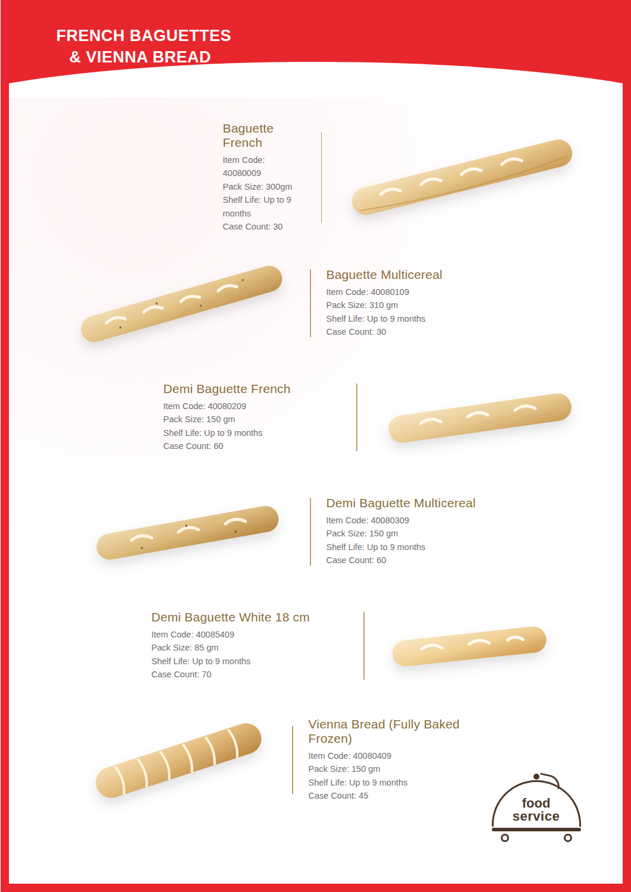French Baguettes& Vienna Bread
Baguette French
Item Code: 40080009
Pack Size: 300gm
Shelf Life: Up to 9 months
Case Count: 30
Baguette Multicereal
Item Code: 40080109
Pack Size: 310 gm
Shelf Life: Up to 9 months
Case Count: 30
Demi Baguette French
Item Code: 40080209
Pack Size: 150 gm
Shelf Life: Up to 9 months
Case Count: 60
Demi Baguette Multicereal
Item Code: 40080309
Pack Size: 150 gm
Shelf Life: Up to 9 months
Case Count: 60
Demi Baguette White 18 cm
Item Code: 40085409
Pack Size: 85 gm
Shelf Life: Up to 9 months
Case Count: 70
Vienna Bread (Fully Baked Frozen)
Item Code: 40080409
Pack Size: 150 gm
Shelf Life: Up to 9 months
Case Count: 45
foodservice